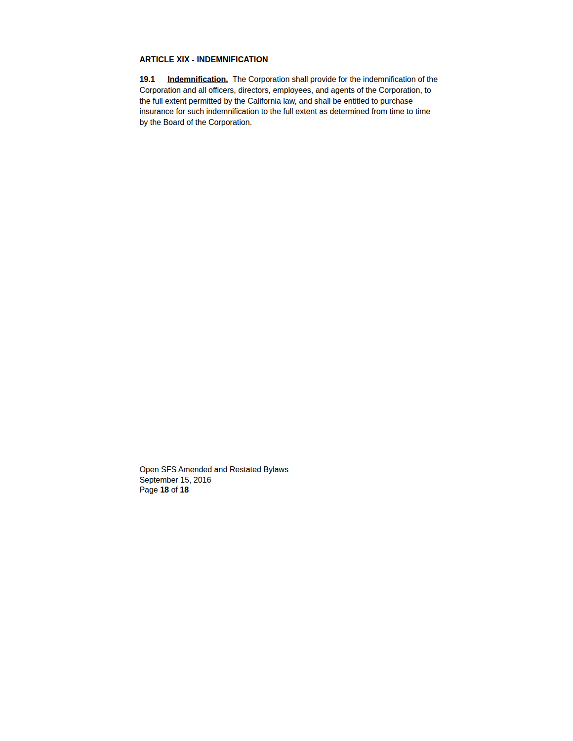ARTICLE XIX - INDEMNIFICATION
19.1 Indemnification. The Corporation shall provide for the indemnification of the Corporation and all officers, directors, employees, and agents of the Corporation, to the full extent permitted by the California law, and shall be entitled to purchase insurance for such indemnification to the full extent as determined from time to time by the Board of the Corporation.
Open SFS Amended and Restated Bylaws September 15, 2016 Page 18 of 18